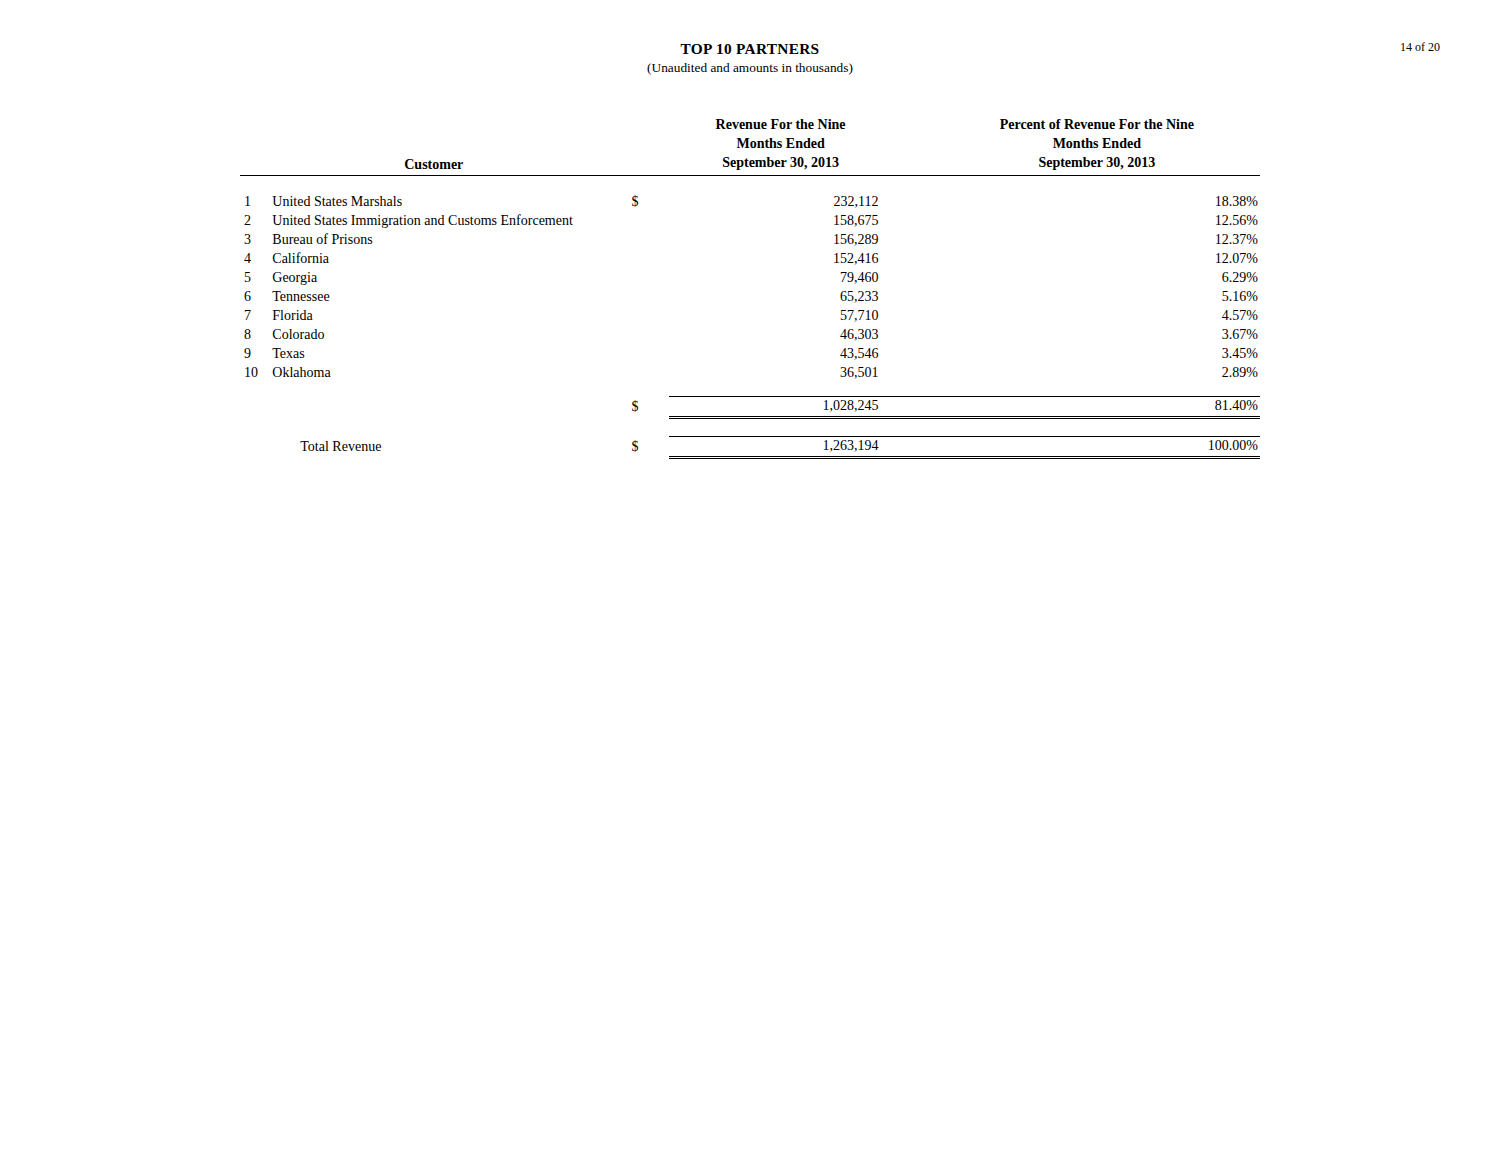14 of 20
TOP 10 PARTNERS
(Unaudited and amounts in thousands)
| Customer | Revenue For the Nine Months Ended September 30, 2013 | Percent of Revenue For the Nine Months Ended September 30, 2013 |
| --- | --- | --- |
| 1 | United States Marshals | $ | 232,112 | 18.38% |
| 2 | United States Immigration and Customs Enforcement | | 158,675 | 12.56% |
| 3 | Bureau of Prisons | | 156,289 | 12.37% |
| 4 | California | | 152,416 | 12.07% |
| 5 | Georgia | | 79,460 | 6.29% |
| 6 | Tennessee | | 65,233 | 5.16% |
| 7 | Florida | | 57,710 | 4.57% |
| 8 | Colorado | | 46,303 | 3.67% |
| 9 | Texas | | 43,546 | 3.45% |
| 10 | Oklahoma | | 36,501 | 2.89% |
| | | $ | 1,028,245 | 81.40% |
| | Total Revenue | $ | 1,263,194 | 100.00% |